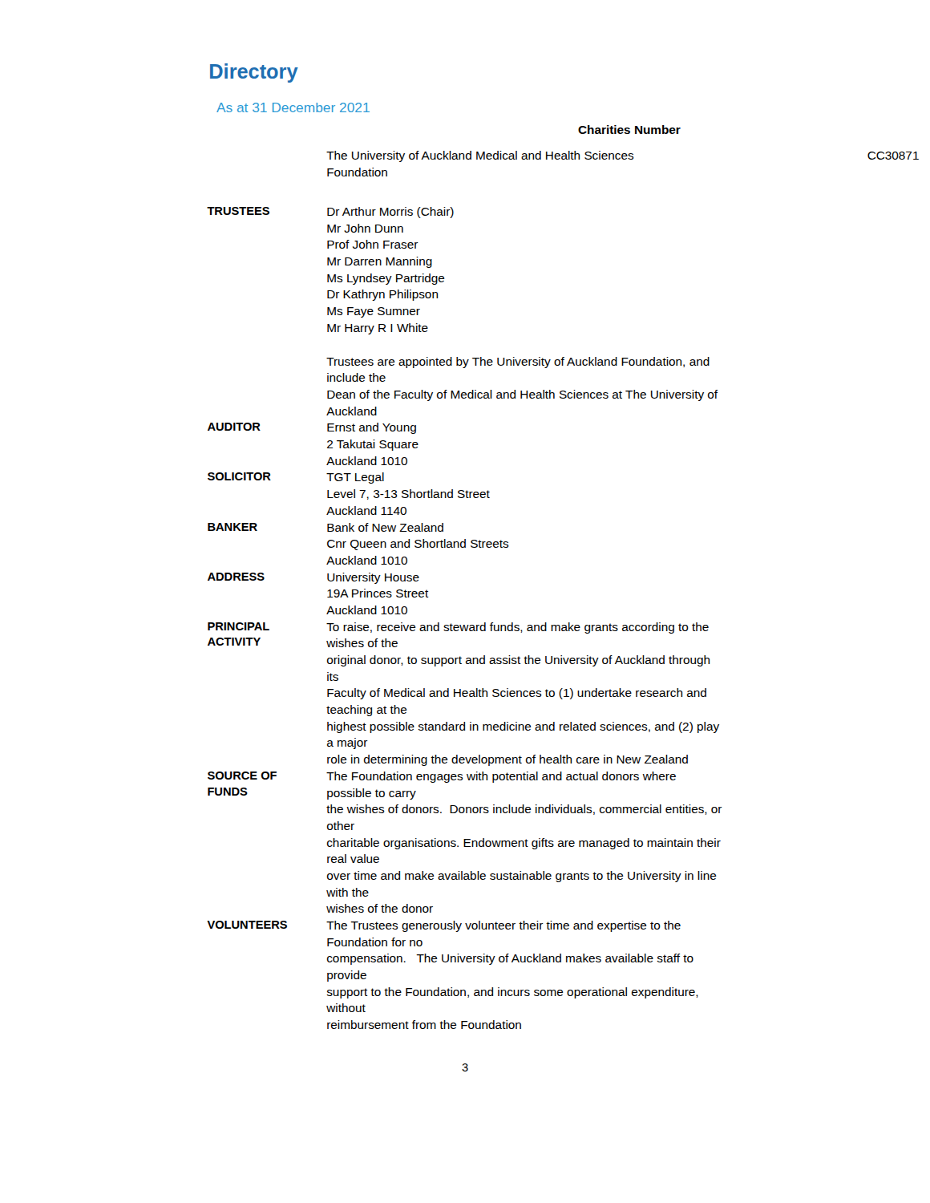Directory
As at 31 December 2021
Charities Number
| | The University of Auckland Medical and Health Sciences CC30871 Foundation |
| TRUSTEES | Dr Arthur Morris (Chair) Mr John Dunn Prof John Fraser Mr Darren Manning Ms Lyndsey Partridge Dr Kathryn Philipson Ms Faye Sumner Mr Harry R I White Trustees are appointed by The University of Auckland Foundation, and include the Dean of the Faculty of Medical and Health Sciences at The University of Auckland |
| AUDITOR | Ernst and Young 2 Takutai Square Auckland 1010 |
| SOLICITOR | TGT Legal Level 7, 3-13 Shortland Street Auckland 1140 |
| BANKER | Bank of New Zealand Cnr Queen and Shortland Streets Auckland 1010 |
| ADDRESS | University House 19A Princes Street Auckland 1010 |
| PRINCIPAL ACTIVITY | To raise, receive and steward funds, and make grants according to the wishes of the original donor, to support and assist the University of Auckland through its Faculty of Medical and Health Sciences to (1) undertake research and teaching at the highest possible standard in medicine and related sciences, and (2) play a major role in determining the development of health care in New Zealand |
| SOURCE OF FUNDS | The Foundation engages with potential and actual donors where possible to carry the wishes of donors. Donors include individuals, commercial entities, or other charitable organisations. Endowment gifts are managed to maintain their real value over time and make available sustainable grants to the University in line with the wishes of the donor |
| VOLUNTEERS | The Trustees generously volunteer their time and expertise to the Foundation for no compensation. The University of Auckland makes available staff to provide support to the Foundation, and incurs some operational expenditure, without reimbursement from the Foundation |
3